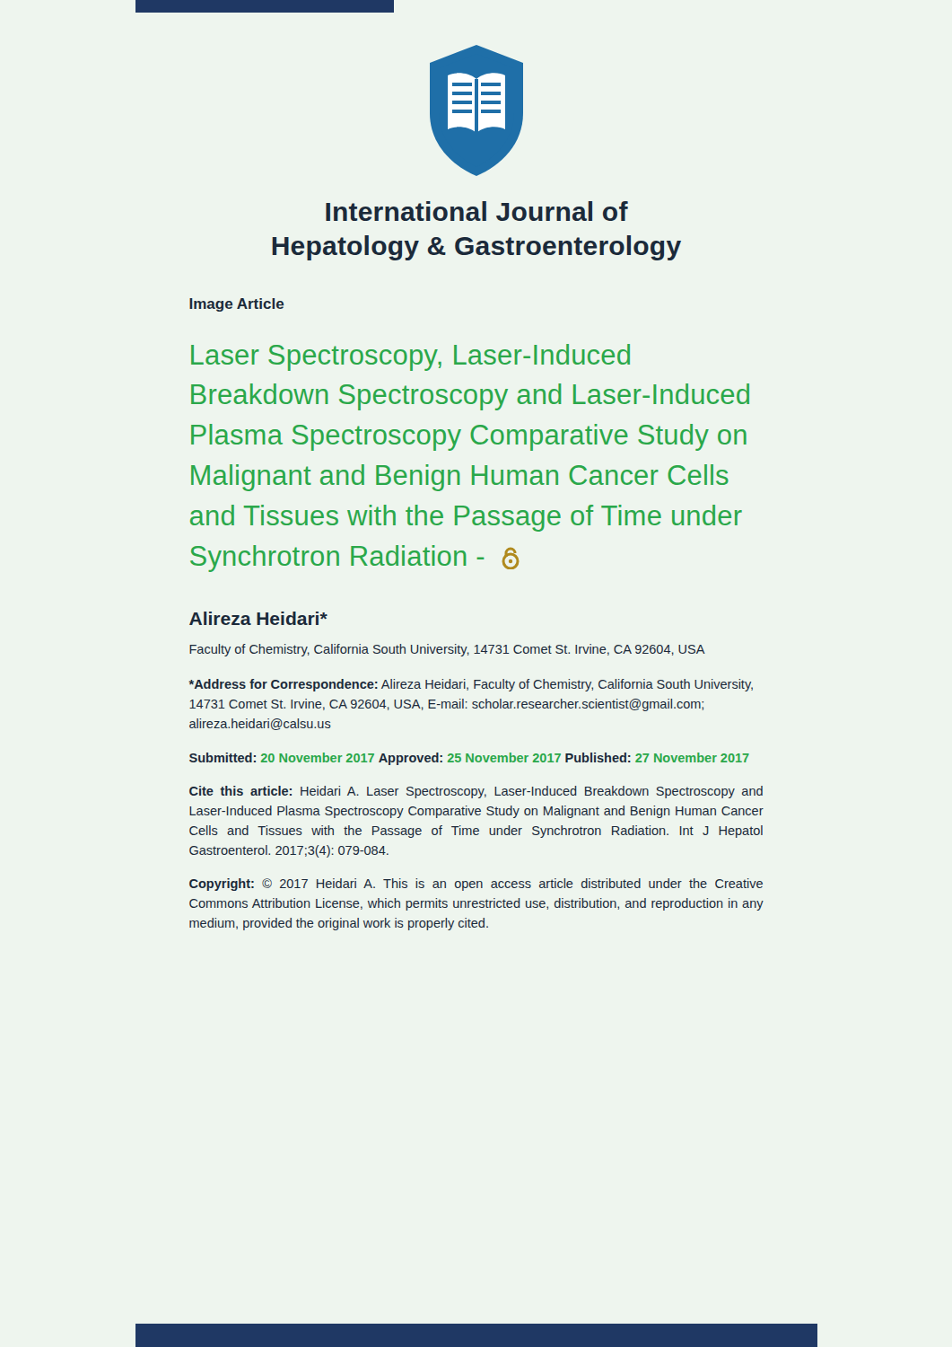International Journal of
Hepatology & Gastroenterology
Image Article
Laser Spectroscopy, Laser-Induced Breakdown Spectroscopy and Laser-Induced Plasma Spectroscopy Comparative Study on Malignant and Benign Human Cancer Cells and Tissues with the Passage of Time under Synchrotron Radiation -
Alireza Heidari*
Faculty of Chemistry, California South University, 14731 Comet St. Irvine, CA 92604, USA
*Address for Correspondence: Alireza Heidari, Faculty of Chemistry, California South University, 14731 Comet St. Irvine, CA 92604, USA, E-mail: scholar.researcher.scientist@gmail.com; alireza.heidari@calsu.us
Submitted: 20 November 2017 Approved: 25 November 2017 Published: 27 November 2017
Cite this article: Heidari A. Laser Spectroscopy, Laser-Induced Breakdown Spectroscopy and Laser-Induced Plasma Spectroscopy Comparative Study on Malignant and Benign Human Cancer Cells and Tissues with the Passage of Time under Synchrotron Radiation. Int J Hepatol Gastroenterol. 2017;3(4): 079-084.
Copyright: © 2017 Heidari A. This is an open access article distributed under the Creative Commons Attribution License, which permits unrestricted use, distribution, and reproduction in any medium, provided the original work is properly cited.